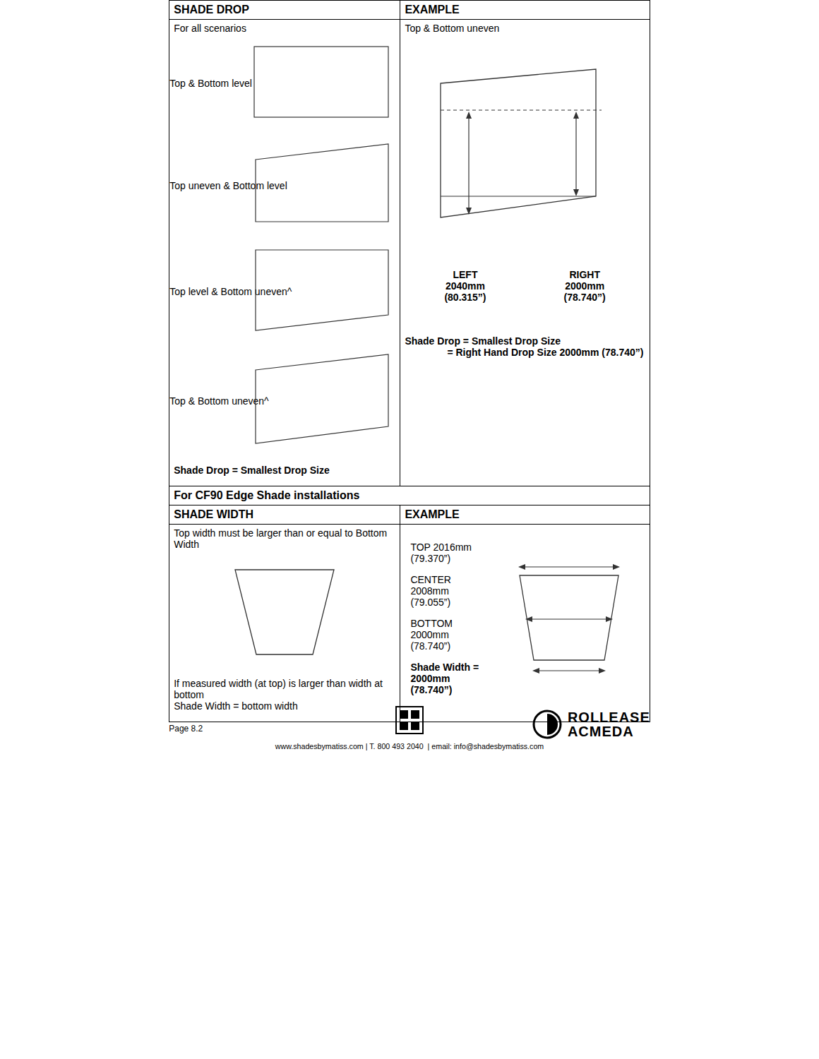| SHADE DROP | EXAMPLE |
| For all scenarios Top & Bottom level Top uneven & Bottom level Top level & Bottom uneven^ Top & Bottom uneven^ Shade Drop = Smallest Drop Size | Top & Bottom uneven / LEFT 2040mm (80.315”) / RIGHT 2000mm (78.740”) / Shade Drop = Smallest Drop Size = Right Hand Drop Size 2000mm (78.740”) |
| For CF90 Edge Shade installations |
| SHADE WIDTH | EXAMPLE |
| Top width must be larger than or equal to Bottom Width If measured width (at top) is larger than width at bottom Shade Width = bottom width | / TOP 2016mm (79.370”) CENTER 2008mm (79.055”) BOTTOM 2000mm (78.740”) Shade Width = 2000mm (78.740”) / / |
Page 8.2
ROLLEASE
ACMEDA
www.shadesbymatiss.com | T. 800 493 2040 | email: info@shadesbymatiss.com